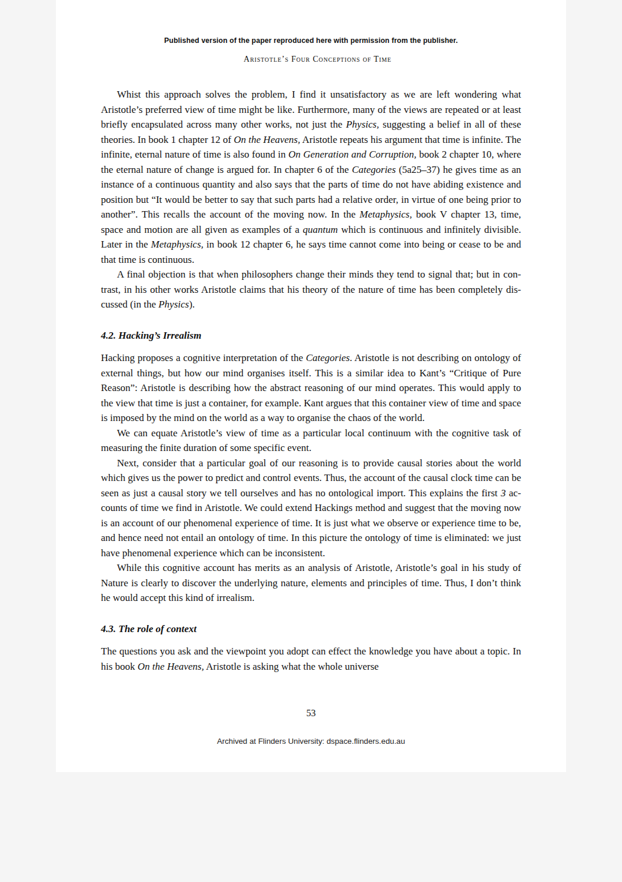Published version of the paper reproduced here with permission from the publisher.
Aristotle’s Four Conceptions of Time
Whist this approach solves the problem, I find it unsatisfactory as we are left wondering what Aristotle’s preferred view of time might be like. Furthermore, many of the views are repeated or at least briefly encapsulated across many other works, not just the Physics, suggesting a belief in all of these theories. In book 1 chapter 12 of On the Heavens, Aristotle repeats his argument that time is infinite. The infinite, eternal nature of time is also found in On Generation and Corruption, book 2 chapter 10, where the eternal nature of change is argued for. In chapter 6 of the Categories (5a25–37) he gives time as an instance of a continuous quantity and also says that the parts of time do not have abiding existence and position but “It would be better to say that such parts had a relative order, in virtue of one being prior to another”. This recalls the account of the moving now. In the Metaphysics, book V chapter 13, time, space and motion are all given as examples of a quantum which is continuous and infinitely divisible. Later in the Metaphysics, in book 12 chapter 6, he says time cannot come into being or cease to be and that time is continuous.
A final objection is that when philosophers change their minds they tend to signal that; but in contrast, in his other works Aristotle claims that his theory of the nature of time has been completely discussed (in the Physics).
4.2. Hacking’s Irrealism
Hacking proposes a cognitive interpretation of the Categories. Aristotle is not describing on ontology of external things, but how our mind organises itself. This is a similar idea to Kant’s “Critique of Pure Reason”: Aristotle is describing how the abstract reasoning of our mind operates. This would apply to the view that time is just a container, for example. Kant argues that this container view of time and space is imposed by the mind on the world as a way to organise the chaos of the world.
We can equate Aristotle’s view of time as a particular local continuum with the cognitive task of measuring the finite duration of some specific event.
Next, consider that a particular goal of our reasoning is to provide causal stories about the world which gives us the power to predict and control events. Thus, the account of the causal clock time can be seen as just a causal story we tell ourselves and has no ontological import. This explains the first 3 accounts of time we find in Aristotle. We could extend Hackings method and suggest that the moving now is an account of our phenomenal experience of time. It is just what we observe or experience time to be, and hence need not entail an ontology of time. In this picture the ontology of time is eliminated: we just have phenomenal experience which can be inconsistent.
While this cognitive account has merits as an analysis of Aristotle, Aristotle’s goal in his study of Nature is clearly to discover the underlying nature, elements and principles of time. Thus, I don’t think he would accept this kind of irrealism.
4.3. The role of context
The questions you ask and the viewpoint you adopt can effect the knowledge you have about a topic. In his book On the Heavens, Aristotle is asking what the whole universe
53
Archived at Flinders University: dspace.flinders.edu.au